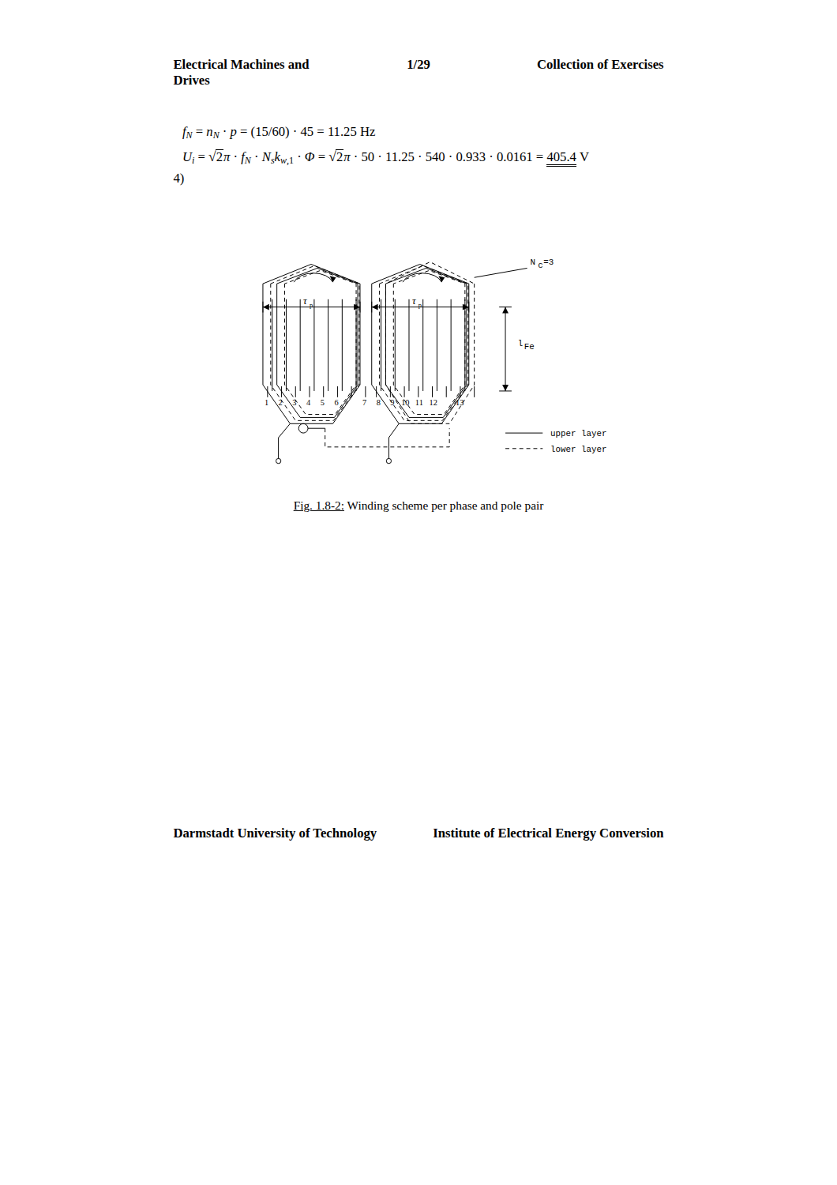Electrical Machines and Drives
1/29
Collection of Exercises
fN = nN · p = (15/60) · 45 = 11.25 Hz
Ui = √2 π · fN · Nskw,1 · Φ = √2 π · 50 · 11.25 · 540 · 0.933 · 0.0161 = 405.4 V
4)
1 2 3 4 5 6 7 8 9 10 11 12 13 τ p τ p l Fe N c =3 upper layer lower layer
Fig. 1.8-2: Winding scheme per phase and pole pair
Darmstadt University of Technology
Institute of Electrical Energy Conversion